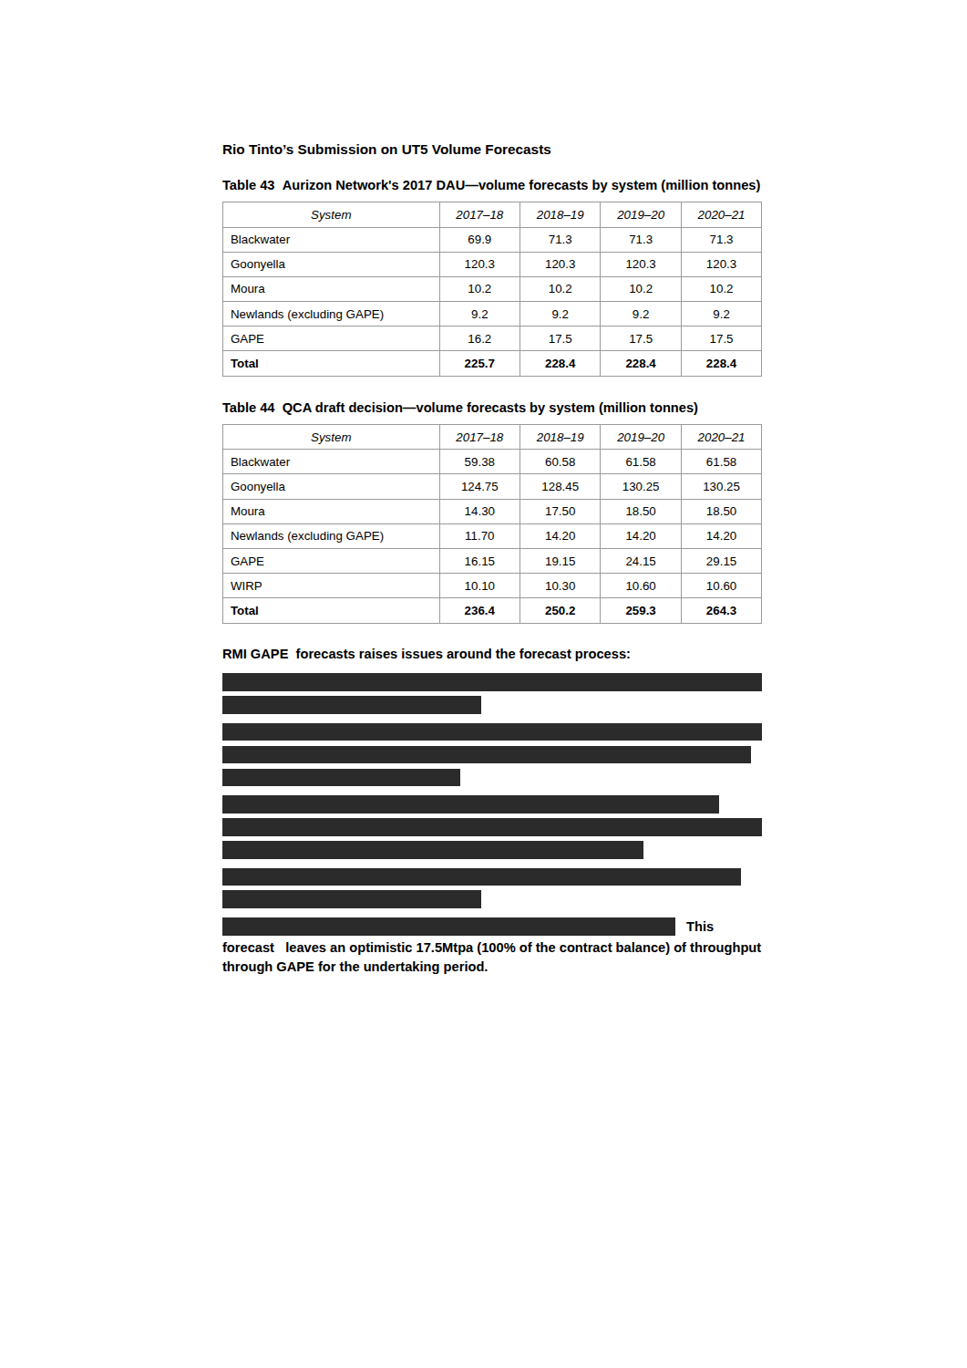Rio Tinto’s Submission on UT5 Volume Forecasts
Table 43 Aurizon Network's 2017 DAU—volume forecasts by system (million tonnes)
| System | 2017–18 | 2018–19 | 2019–20 | 2020–21 |
| --- | --- | --- | --- | --- |
| Blackwater | 69.9 | 71.3 | 71.3 | 71.3 |
| Goonyella | 120.3 | 120.3 | 120.3 | 120.3 |
| Moura | 10.2 | 10.2 | 10.2 | 10.2 |
| Newlands (excluding GAPE) | 9.2 | 9.2 | 9.2 | 9.2 |
| GAPE | 16.2 | 17.5 | 17.5 | 17.5 |
| Total | 225.7 | 228.4 | 228.4 | 228.4 |
Table 44 QCA draft decision—volume forecasts by system (million tonnes)
| System | 2017–18 | 2018–19 | 2019–20 | 2020–21 |
| --- | --- | --- | --- | --- |
| Blackwater | 59.38 | 60.58 | 61.58 | 61.58 |
| Goonyella | 124.75 | 128.45 | 130.25 | 130.25 |
| Moura | 14.30 | 17.50 | 18.50 | 18.50 |
| Newlands (excluding GAPE) | 11.70 | 14.20 | 14.20 | 14.20 |
| GAPE | 16.15 | 19.15 | 24.15 | 29.15 |
| WIRP | 10.10 | 10.30 | 10.60 | 10.60 |
| Total | 236.4 | 250.2 | 259.3 | 264.3 |
RMI GAPE forecasts raises issues around the forecast process:
This
forecast leaves an optimistic 17.5Mtpa (100% of the contract balance) of throughput through GAPE for the undertaking period.